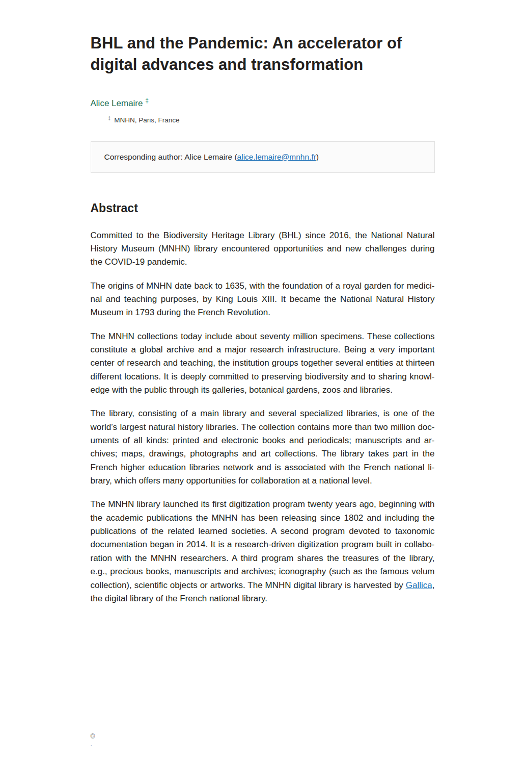BHL and the Pandemic: An accelerator of digital advances and transformation
Alice Lemaire ‡
‡ MNHN, Paris, France
Corresponding author: Alice Lemaire (alice.lemaire@mnhn.fr)
Abstract
Committed to the Biodiversity Heritage Library (BHL) since 2016, the National Natural History Museum (MNHN) library encountered opportunities and new challenges during the COVID-19 pandemic.
The origins of MNHN date back to 1635, with the foundation of a royal garden for medicinal and teaching purposes, by King Louis XIII. It became the National Natural History Museum in 1793 during the French Revolution.
The MNHN collections today include about seventy million specimens. These collections constitute a global archive and a major research infrastructure. Being a very important center of research and teaching, the institution groups together several entities at thirteen different locations. It is deeply committed to preserving biodiversity and to sharing knowledge with the public through its galleries, botanical gardens, zoos and libraries.
The library, consisting of a main library and several specialized libraries, is one of the world’s largest natural history libraries. The collection contains more than two million documents of all kinds: printed and electronic books and periodicals; manuscripts and archives; maps, drawings, photographs and art collections. The library takes part in the French higher education libraries network and is associated with the French national library, which offers many opportunities for collaboration at a national level.
The MNHN library launched its first digitization program twenty years ago, beginning with the academic publications the MNHN has been releasing since 1802 and including the publications of the related learned societies. A second program devoted to taxonomic documentation began in 2014. It is a research-driven digitization program built in collaboration with the MNHN researchers. A third program shares the treasures of the library, e.g., precious books, manuscripts and archives; iconography (such as the famous velum collection), scientific objects or artworks. The MNHN digital library is harvested by Gallica, the digital library of the French national library.
© .